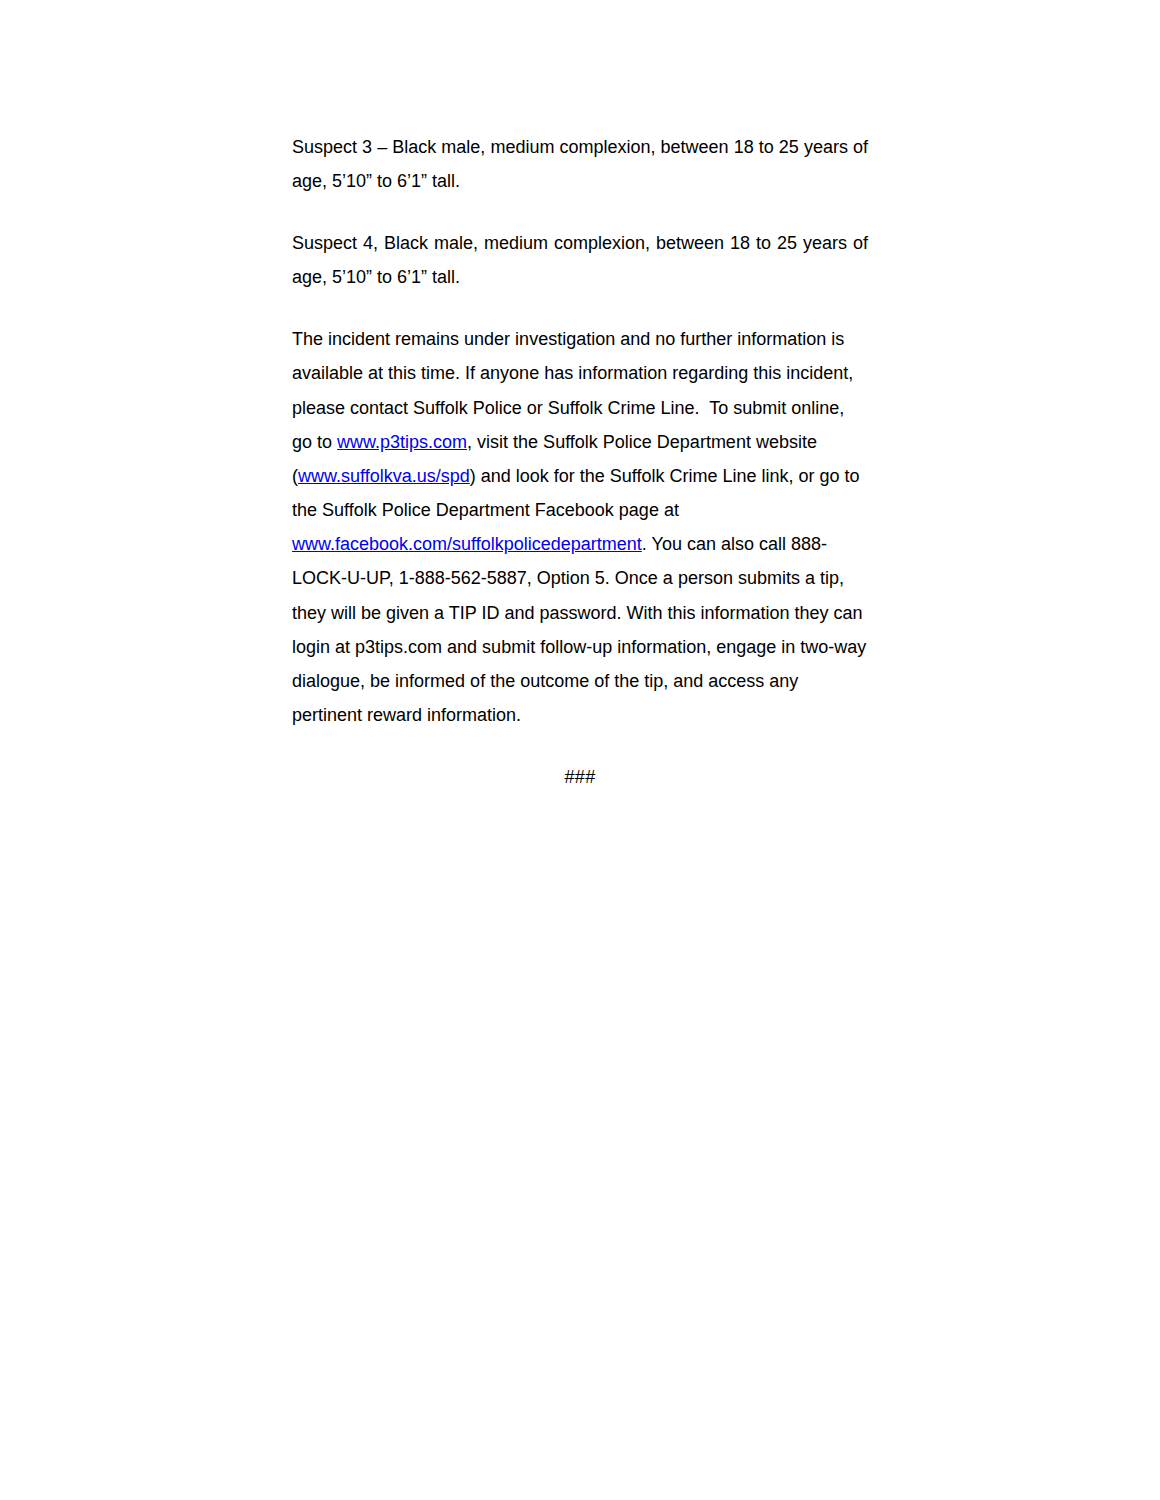Suspect 3 – Black male, medium complexion, between 18 to 25 years of age, 5’10” to 6’1” tall.
Suspect 4, Black male, medium complexion, between 18 to 25 years of age, 5’10” to 6’1” tall.
The incident remains under investigation and no further information is available at this time. If anyone has information regarding this incident, please contact Suffolk Police or Suffolk Crime Line. To submit online, go to www.p3tips.com, visit the Suffolk Police Department website (www.suffolkva.us/spd) and look for the Suffolk Crime Line link, or go to the Suffolk Police Department Facebook page at www.facebook.com/suffolkpolicedepartment. You can also call 888-LOCK-U-UP, 1-888-562-5887, Option 5. Once a person submits a tip, they will be given a TIP ID and password. With this information they can login at p3tips.com and submit follow-up information, engage in two-way dialogue, be informed of the outcome of the tip, and access any pertinent reward information.
###